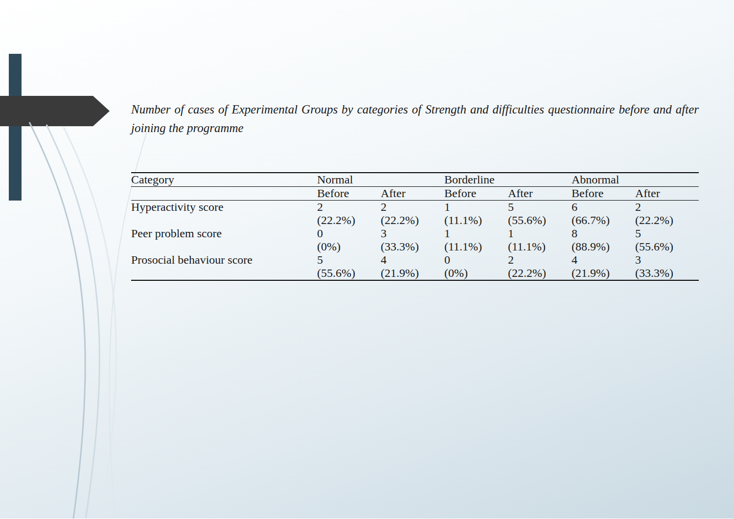Number of cases of Experimental Groups by categories of Strength and difficulties questionnaire before and after joining the programme
| Category | Normal | Borderline | Abnormal |
| | Before | After | Before | After | Before | After |
| Hyperactivity score | 2 (22.2%) | 2 (22.2%) | 1 (11.1%) | 5 (55.6%) | 6 (66.7%) | 2 (22.2%) |
| Peer problem score | 0 (0%) | 3 (33.3%) | 1 (11.1%) | 1 (11.1%) | 8 (88.9%) | 5 (55.6%) |
| Prosocial behaviour score | 5 (55.6%) | 4 (21.9%) | 0 (0%) | 2 (22.2%) | 4 (21.9%) | 3 (33.3%) |